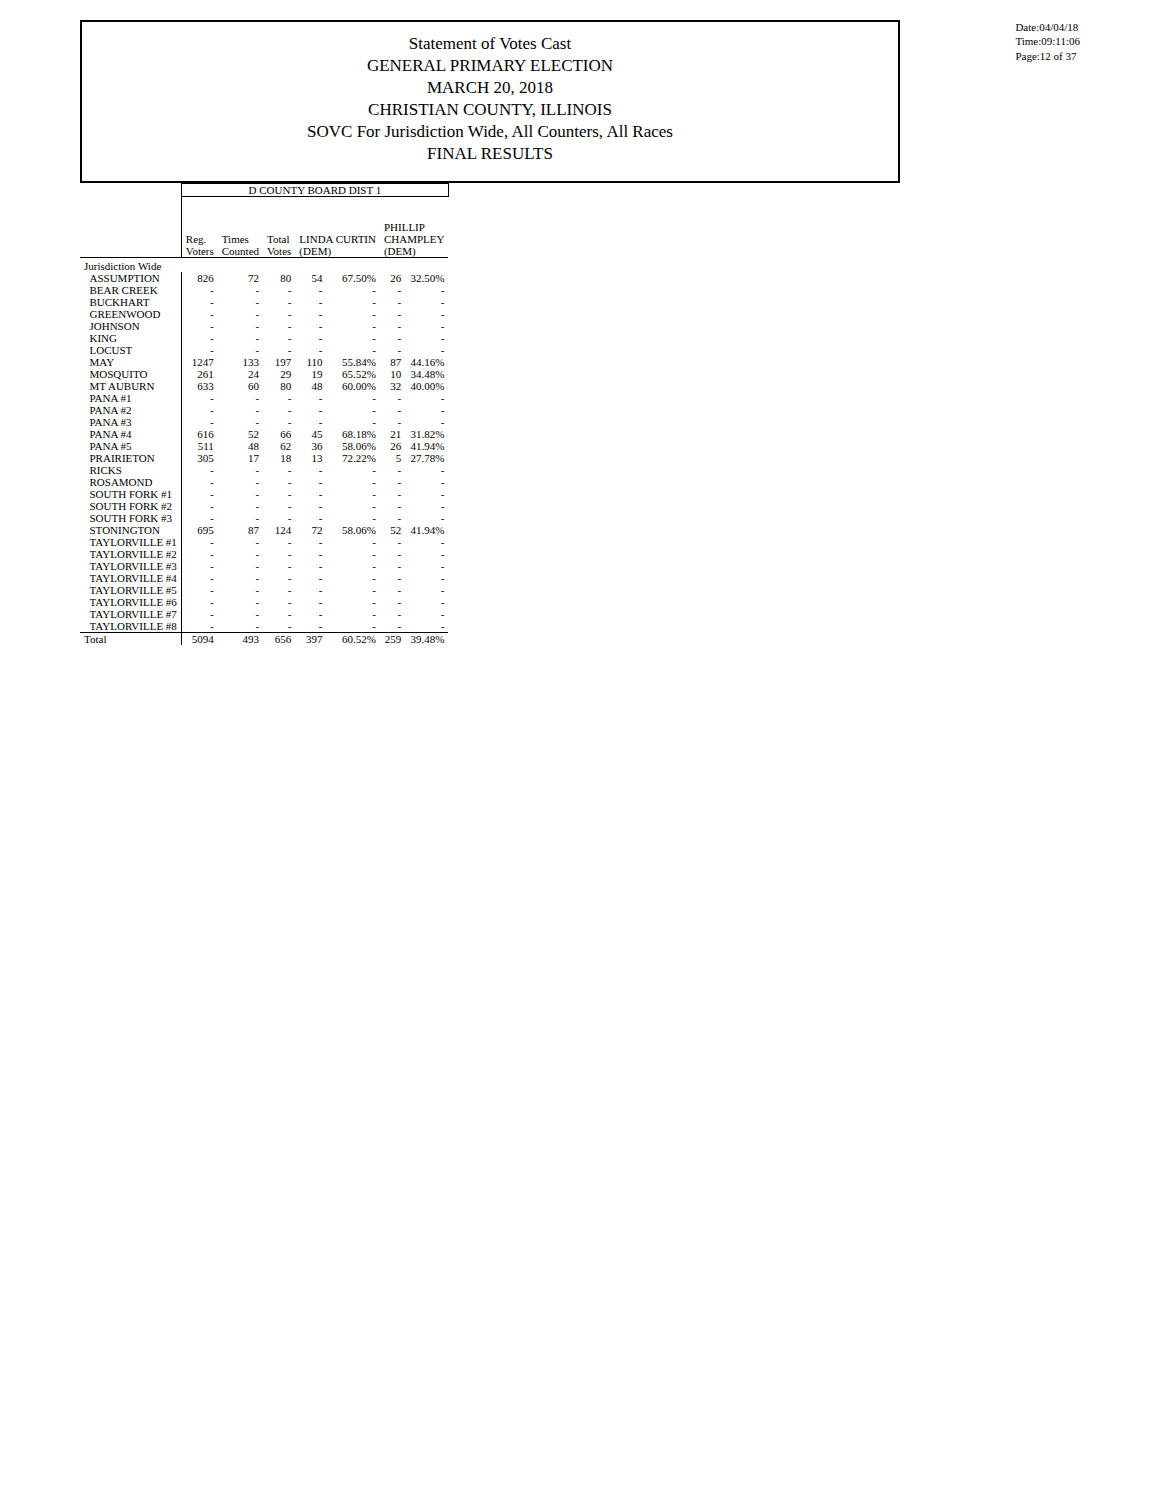Date:04/04/18
Time:09:11:06
Page:12 of 37
Statement of Votes Cast
GENERAL PRIMARY ELECTION
MARCH 20, 2018
CHRISTIAN COUNTY, ILLINOIS
SOVC For Jurisdiction Wide, All Counters, All Races
FINAL RESULTS
| | D COUNTY BOARD DIST 1 |
| | Reg. Voters | Times Counted | Total Votes | LINDA CURTIN (DEM) | PHILLIP CHAMPLEY (DEM) |
| Jurisdiction Wide |
| ASSUMPTION | 826 | 72 | 80 | 54 | 67.50% | 26 | 32.50% |
| BEAR CREEK | - | - | - | - | - | - | - |
| BUCKHART | - | - | - | - | - | - | - |
| GREENWOOD | - | - | - | - | - | - | - |
| JOHNSON | - | - | - | - | - | - | - |
| KING | - | - | - | - | - | - | - |
| LOCUST | - | - | - | - | - | - | - |
| MAY | 1247 | 133 | 197 | 110 | 55.84% | 87 | 44.16% |
| MOSQUITO | 261 | 24 | 29 | 19 | 65.52% | 10 | 34.48% |
| MT AUBURN | 633 | 60 | 80 | 48 | 60.00% | 32 | 40.00% |
| PANA #1 | - | - | - | - | - | - | - |
| PANA #2 | - | - | - | - | - | - | - |
| PANA #3 | - | - | - | - | - | - | - |
| PANA #4 | 616 | 52 | 66 | 45 | 68.18% | 21 | 31.82% |
| PANA #5 | 511 | 48 | 62 | 36 | 58.06% | 26 | 41.94% |
| PRAIRIETON | 305 | 17 | 18 | 13 | 72.22% | 5 | 27.78% |
| RICKS | - | - | - | - | - | - | - |
| ROSAMOND | - | - | - | - | - | - | - |
| SOUTH FORK #1 | - | - | - | - | - | - | - |
| SOUTH FORK #2 | - | - | - | - | - | - | - |
| SOUTH FORK #3 | - | - | - | - | - | - | - |
| STONINGTON | 695 | 87 | 124 | 72 | 58.06% | 52 | 41.94% |
| TAYLORVILLE #1 | - | - | - | - | - | - | - |
| TAYLORVILLE #2 | - | - | - | - | - | - | - |
| TAYLORVILLE #3 | - | - | - | - | - | - | - |
| TAYLORVILLE #4 | - | - | - | - | - | - | - |
| TAYLORVILLE #5 | - | - | - | - | - | - | - |
| TAYLORVILLE #6 | - | - | - | - | - | - | - |
| TAYLORVILLE #7 | - | - | - | - | - | - | - |
| TAYLORVILLE #8 | - | - | - | - | - | - | - |
| Total | 5094 | 493 | 656 | 397 | 60.52% | 259 | 39.48% |